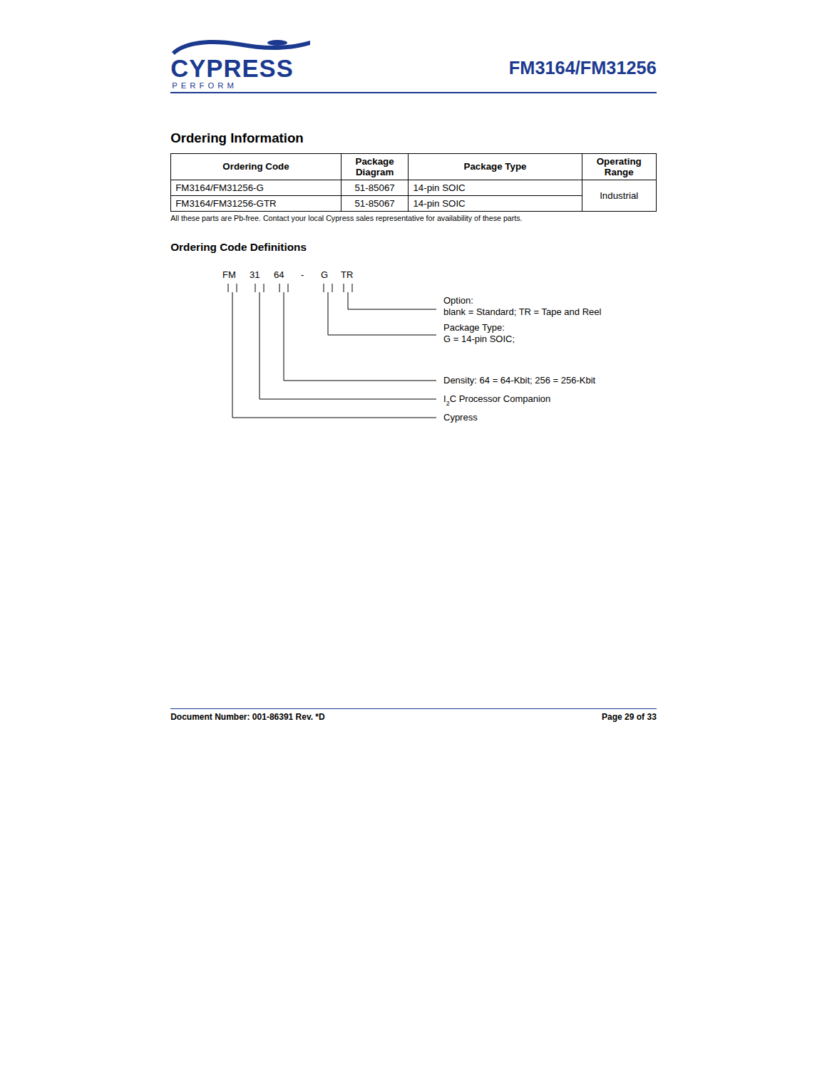CYPRESS
PERFORM
FM3164/FM31256
Ordering Information
| Ordering Code | Package Diagram | Package Type | Operating Range |
| --- | --- | --- | --- |
| FM3164/FM31256-G | 51-85067 | 14-pin SOIC | Industrial |
| FM3164/FM31256-GTR | 51-85067 | 14-pin SOIC |
All these parts are Pb-free. Contact your local Cypress sales representative for availability of these parts.
Ordering Code Definitions
FM 31 64 - G TR Option: blank = Standard; TR = Tape and Reel Package Type: G = 14-pin SOIC; Density: 64 = 64-Kbit; 256 = 256-Kbit I2C Processor Companion Cypress
Document Number: 001-86391 Rev. *D Page 29 of 33